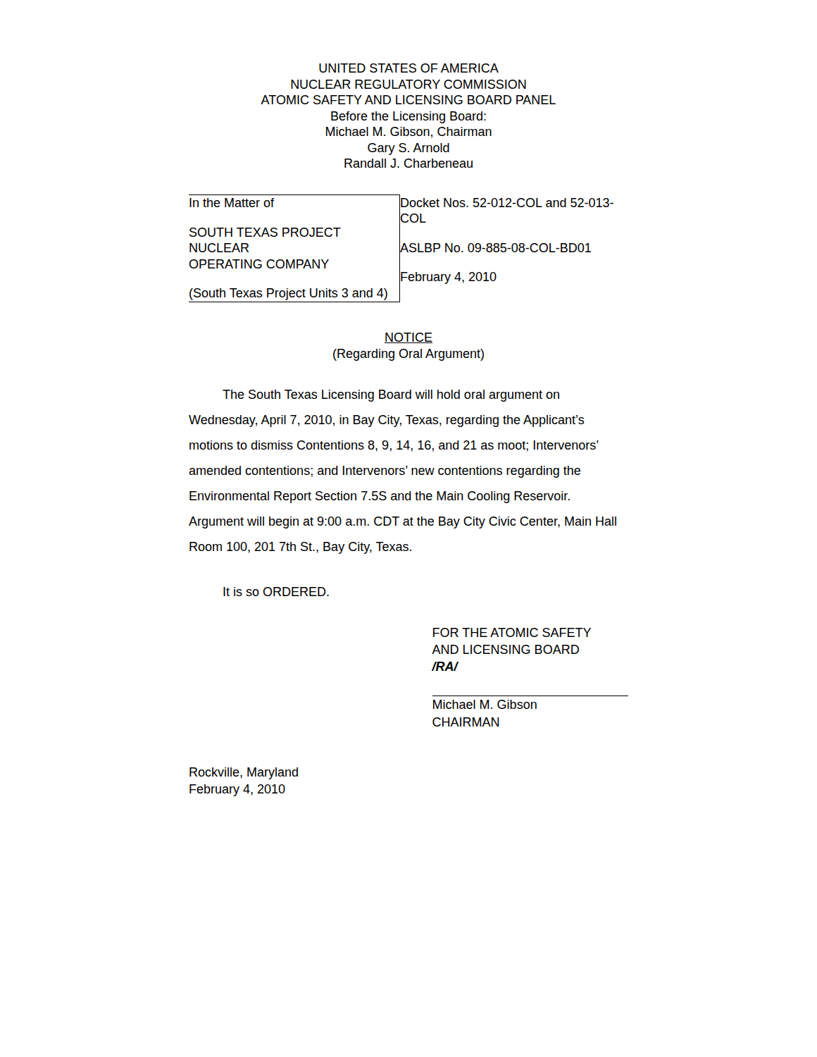UNITED STATES OF AMERICA
NUCLEAR REGULATORY COMMISSION
ATOMIC SAFETY AND LICENSING BOARD PANEL
Before the Licensing Board:
Michael M. Gibson, Chairman
Gary S. Arnold
Randall J. Charbeneau
| In the Matter of SOUTH TEXAS PROJECT NUCLEAR OPERATING COMPANY (South Texas Project Units 3 and 4) | Docket Nos. 52-012-COL and 52-013-COL ASLBP No. 09-885-08-COL-BD01 February 4, 2010 |
NOTICE
(Regarding Oral Argument)
The South Texas Licensing Board will hold oral argument on Wednesday, April 7, 2010, in Bay City, Texas, regarding the Applicant’s motions to dismiss Contentions 8, 9, 14, 16, and 21 as moot; Intervenors’ amended contentions; and Intervenors’ new contentions regarding the Environmental Report Section 7.5S and the Main Cooling Reservoir. Argument will begin at 9:00 a.m. CDT at the Bay City Civic Center, Main Hall Room 100, 201 7th St., Bay City, Texas.
It is so ORDERED.
FOR THE ATOMIC SAFETY
AND LICENSING BOARD
/RA/
Michael M. Gibson
CHAIRMAN
Rockville, Maryland
February 4, 2010